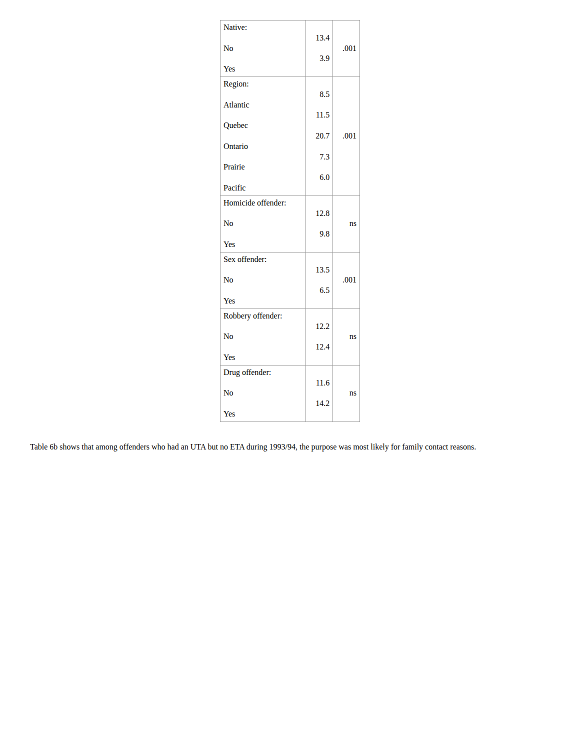| Native: No Yes | 13.4 3.9 | .001 |
| Region: Atlantic Quebec Ontario Prairie Pacific | 8.5 11.5 20.7 7.3 6.0 | .001 |
| Homicide offender: No Yes | 12.8 9.8 | ns |
| Sex offender: No Yes | 13.5 6.5 | .001 |
| Robbery offender: No Yes | 12.2 12.4 | ns |
| Drug offender: No Yes | 11.6 14.2 | ns |
Table 6b shows that among offenders who had an UTA but no ETA during 1993/94, the purpose was most likely for family contact reasons.